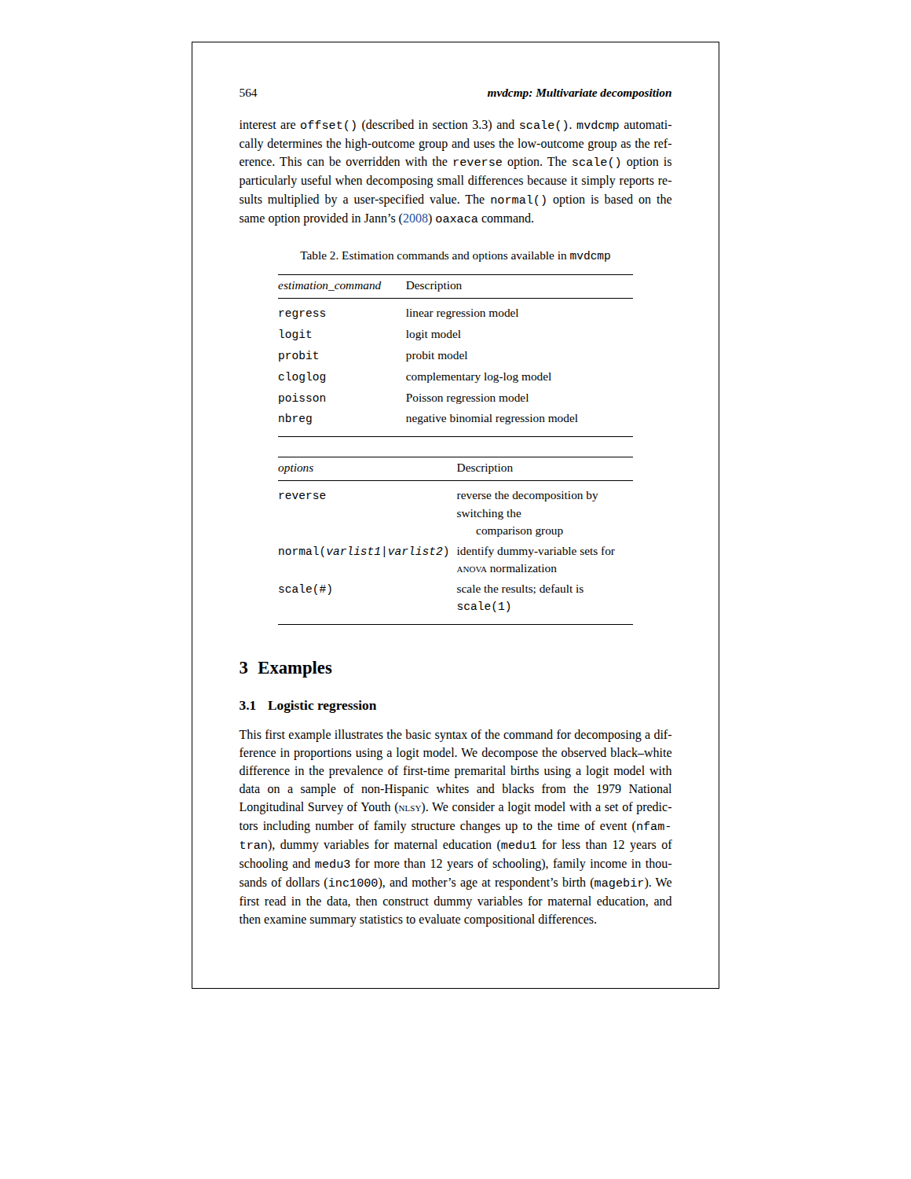564 mvdcmp: Multivariate decomposition
interest are offset() (described in section 3.3) and scale(). mvdcmp automatically determines the high-outcome group and uses the low-outcome group as the reference. This can be overridden with the reverse option. The scale() option is particularly useful when decomposing small differences because it simply reports results multiplied by a user-specified value. The normal() option is based on the same option provided in Jann’s (2008) oaxaca command.
Table 2. Estimation commands and options available in mvdcmp
| estimation_command | Description |
| --- | --- |
| regress | linear regression model |
| logit | logit model |
| probit | probit model |
| cloglog | complementary log-log model |
| poisson | Poisson regression model |
| nbreg | negative binomial regression model |
| options | Description |
| --- | --- |
| reverse | reverse the decomposition by switching the comparison group |
| normal( varlist1 / varlist2 ) | identify dummy-variable sets for anova normalization |
| scale(#) | scale the results; default is scale(1) |
3 Examples
3.1 Logistic regression
This first example illustrates the basic syntax of the command for decomposing a difference in proportions using a logit model. We decompose the observed black–white difference in the prevalence of first-time premarital births using a logit model with data on a sample of non-Hispanic whites and blacks from the 1979 National Longitudinal Survey of Youth (nlsy). We consider a logit model with a set of predictors including number of family structure changes up to the time of event (nfamtran), dummy variables for maternal education (medu1 for less than 12 years of schooling and medu3 for more than 12 years of schooling), family income in thousands of dollars (inc1000), and mother’s age at respondent’s birth (magebir). We first read in the data, then construct dummy variables for maternal education, and then examine summary statistics to evaluate compositional differences.